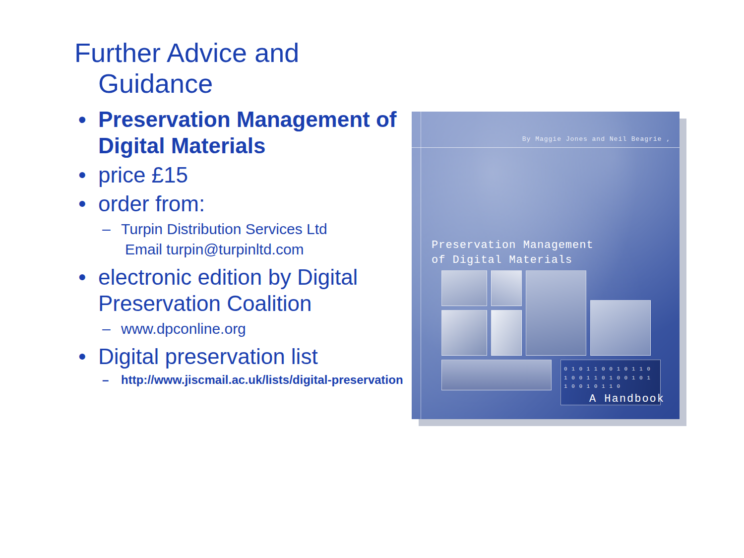Further Advice and Guidance
Preservation Management of Digital Materials
price £15
order from:
Turpin Distribution Services Ltd Email turpin@turpinltd.com
electronic edition by Digital Preservation Coalition
www.dpconline.org
Digital preservation list
http://www.jiscmail.ac.uk/lists/digital-preservation
By Maggie Jones and Neil Beagrie ,
Preservation Management
of Digital Materials
A Handbook